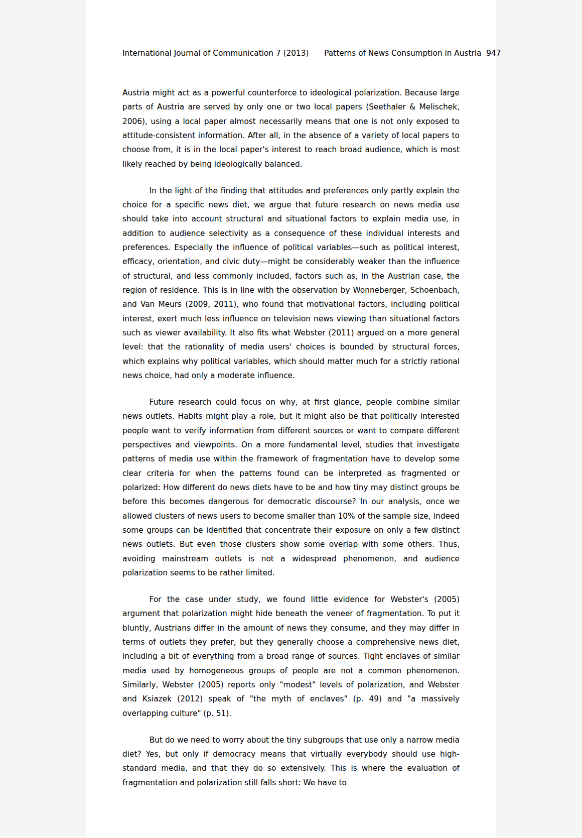International Journal of Communication 7 (2013) Patterns of News Consumption in Austria 947
Austria might act as a powerful counterforce to ideological polarization. Because large parts of Austria are served by only one or two local papers (Seethaler & Melischek, 2006), using a local paper almost necessarily means that one is not only exposed to attitude-consistent information. After all, in the absence of a variety of local papers to choose from, it is in the local paper's interest to reach broad audience, which is most likely reached by being ideologically balanced.
In the light of the finding that attitudes and preferences only partly explain the choice for a specific news diet, we argue that future research on news media use should take into account structural and situational factors to explain media use, in addition to audience selectivity as a consequence of these individual interests and preferences. Especially the influence of political variables—such as political interest, efficacy, orientation, and civic duty—might be considerably weaker than the influence of structural, and less commonly included, factors such as, in the Austrian case, the region of residence. This is in line with the observation by Wonneberger, Schoenbach, and Van Meurs (2009, 2011), who found that motivational factors, including political interest, exert much less influence on television news viewing than situational factors such as viewer availability. It also fits what Webster (2011) argued on a more general level: that the rationality of media users' choices is bounded by structural forces, which explains why political variables, which should matter much for a strictly rational news choice, had only a moderate influence.
Future research could focus on why, at first glance, people combine similar news outlets. Habits might play a role, but it might also be that politically interested people want to verify information from different sources or want to compare different perspectives and viewpoints. On a more fundamental level, studies that investigate patterns of media use within the framework of fragmentation have to develop some clear criteria for when the patterns found can be interpreted as fragmented or polarized: How different do news diets have to be and how tiny may distinct groups be before this becomes dangerous for democratic discourse? In our analysis, once we allowed clusters of news users to become smaller than 10% of the sample size, indeed some groups can be identified that concentrate their exposure on only a few distinct news outlets. But even those clusters show some overlap with some others. Thus, avoiding mainstream outlets is not a widespread phenomenon, and audience polarization seems to be rather limited.
For the case under study, we found little evidence for Webster's (2005) argument that polarization might hide beneath the veneer of fragmentation. To put it bluntly, Austrians differ in the amount of news they consume, and they may differ in terms of outlets they prefer, but they generally choose a comprehensive news diet, including a bit of everything from a broad range of sources. Tight enclaves of similar media used by homogeneous groups of people are not a common phenomenon. Similarly, Webster (2005) reports only "modest" levels of polarization, and Webster and Ksiazek (2012) speak of "the myth of enclaves" (p. 49) and "a massively overlapping culture" (p. 51).
But do we need to worry about the tiny subgroups that use only a narrow media diet? Yes, but only if democracy means that virtually everybody should use high-standard media, and that they do so extensively. This is where the evaluation of fragmentation and polarization still falls short: We have to